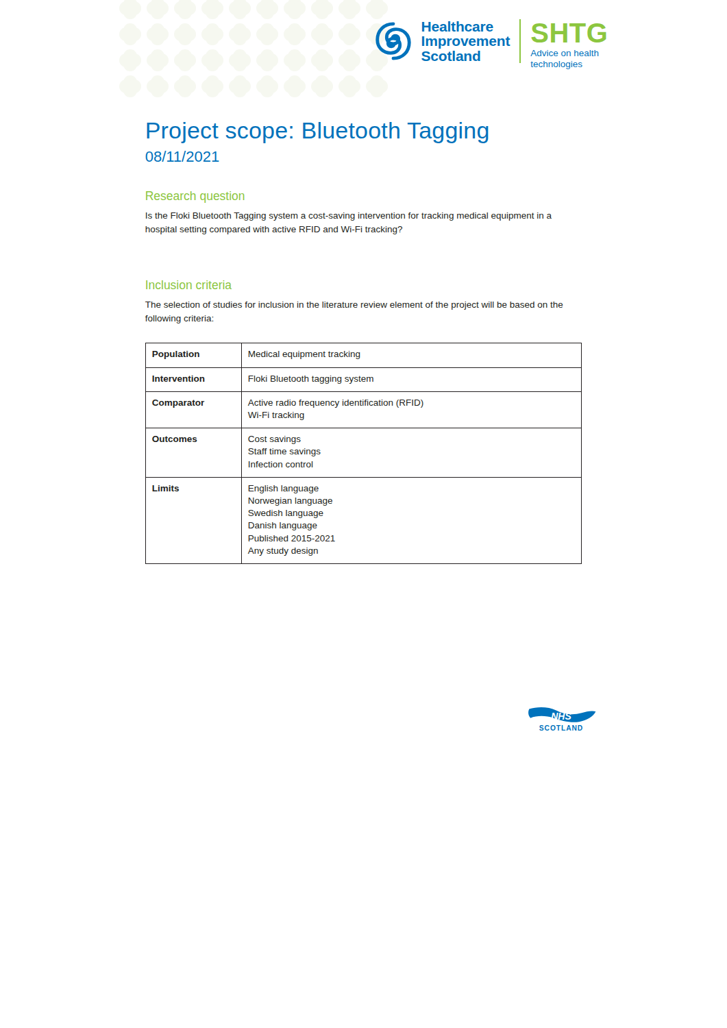Healthcare
Improvement
Scotland
SHTG
Advice on health
technologies
Project scope: Bluetooth Tagging
08/11/2021
Research question
Is the Floki Bluetooth Tagging system a cost-saving intervention for tracking medical equipment in a hospital setting compared with active RFID and Wi-Fi tracking?
Inclusion criteria
The selection of studies for inclusion in the literature review element of the project will be based on the following criteria:
| Population | Medical equipment tracking |
| Intervention | Floki Bluetooth tagging system |
| Comparator | Active radio frequency identification (RFID) Wi-Fi tracking |
| Outcomes | Cost savings Staff time savings Infection control |
| Limits | English language Norwegian language Swedish language Danish language Published 2015-2021 Any study design |
NHS SCOTLAND